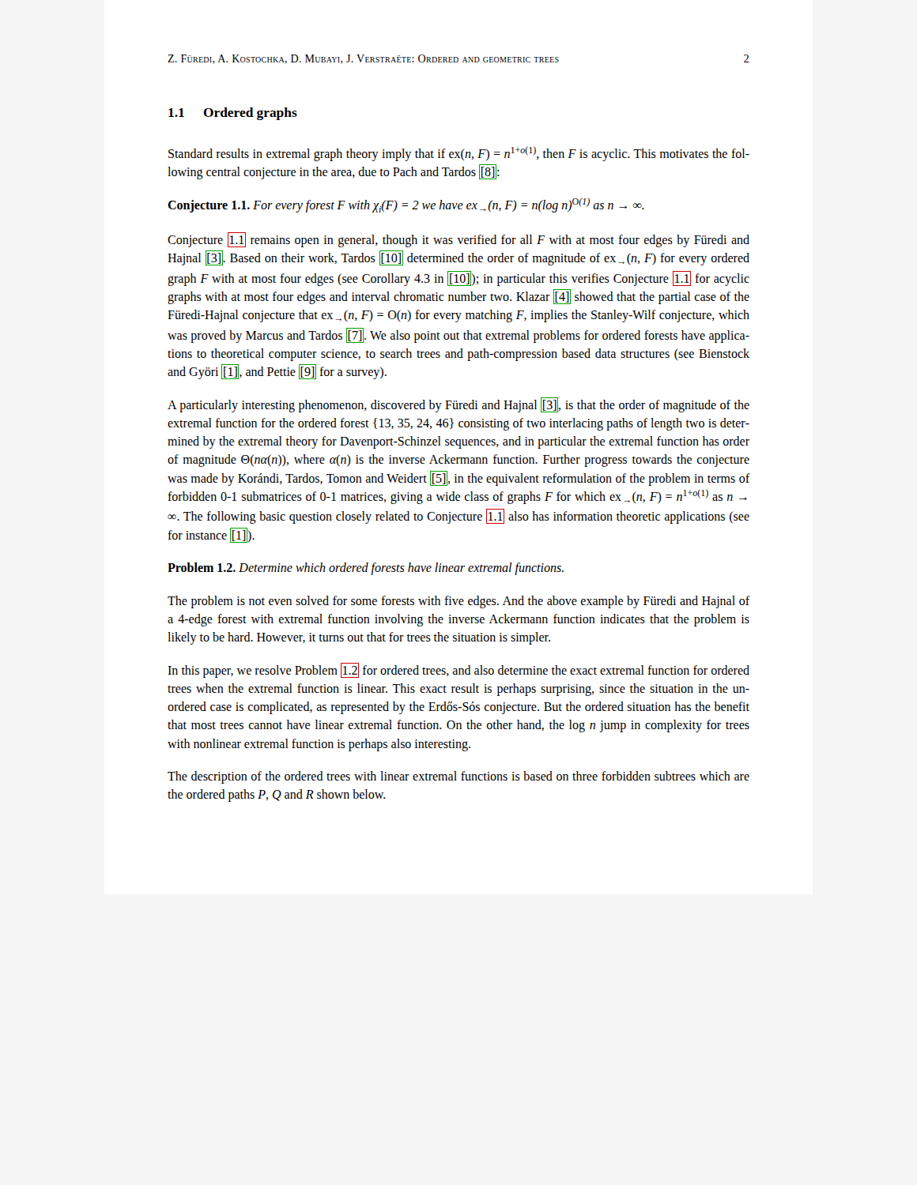Z. Füredi, A. Kostochka, D. Mubayi, J. Verstraëte: Ordered and geometric trees 2
1.1 Ordered graphs
Standard results in extremal graph theory imply that if ex(n, F) = n1+o(1), then F is acyclic. This motivates the following central conjecture in the area, due to Pach and Tardos [8]:
Conjecture 1.1. For every forest F with χi(F) = 2 we have ex→(n, F) = n(log n)O(1) as n → ∞.
Conjecture 1.1 remains open in general, though it was verified for all F with at most four edges by Füredi and Hajnal [3]. Based on their work, Tardos [10] determined the order of magnitude of ex→(n, F) for every ordered graph F with at most four edges (see Corollary 4.3 in [10]); in particular this verifies Conjecture 1.1 for acyclic graphs with at most four edges and interval chromatic number two. Klazar [4] showed that the partial case of the Füredi-Hajnal conjecture that ex→(n, F) = O(n) for every matching F, implies the Stanley-Wilf conjecture, which was proved by Marcus and Tardos [7]. We also point out that extremal problems for ordered forests have applications to theoretical computer science, to search trees and path-compression based data structures (see Bienstock and Györi [1], and Pettie [9] for a survey).
A particularly interesting phenomenon, discovered by Füredi and Hajnal [3], is that the order of magnitude of the extremal function for the ordered forest {13, 35, 24, 46} consisting of two interlacing paths of length two is determined by the extremal theory for Davenport-Schinzel sequences, and in particular the extremal function has order of magnitude Θ(nα(n)), where α(n) is the inverse Ackermann function. Further progress towards the conjecture was made by Korándi, Tardos, Tomon and Weidert [5], in the equivalent reformulation of the problem in terms of forbidden 0-1 submatrices of 0-1 matrices, giving a wide class of graphs F for which ex→(n, F) = n1+o(1) as n → ∞. The following basic question closely related to Conjecture 1.1 also has information theoretic applications (see for instance [1]).
Problem 1.2. Determine which ordered forests have linear extremal functions.
The problem is not even solved for some forests with five edges. And the above example by Füredi and Hajnal of a 4-edge forest with extremal function involving the inverse Ackermann function indicates that the problem is likely to be hard. However, it turns out that for trees the situation is simpler.
In this paper, we resolve Problem 1.2 for ordered trees, and also determine the exact extremal function for ordered trees when the extremal function is linear. This exact result is perhaps surprising, since the situation in the unordered case is complicated, as represented by the Erdős-Sós conjecture. But the ordered situation has the benefit that most trees cannot have linear extremal function. On the other hand, the log n jump in complexity for trees with nonlinear extremal function is perhaps also interesting.
The description of the ordered trees with linear extremal functions is based on three forbidden subtrees which are the ordered paths P, Q and R shown below.